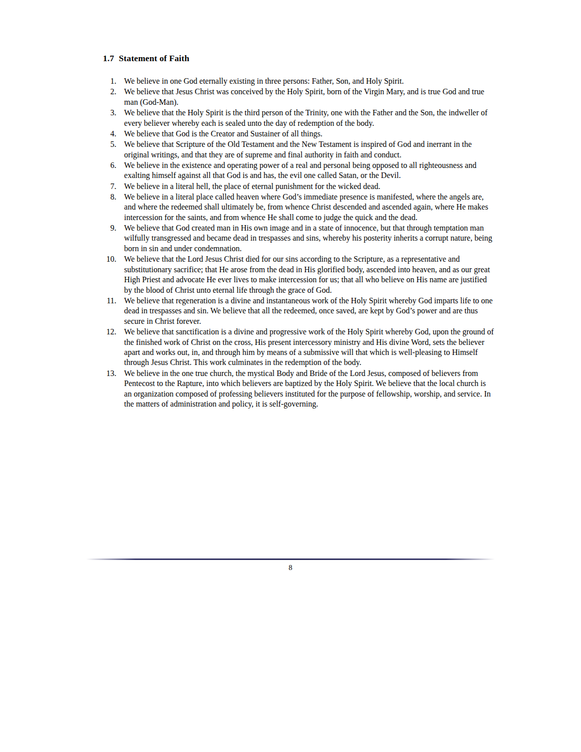1.7 Statement of Faith
We believe in one God eternally existing in three persons: Father, Son, and Holy Spirit.
We believe that Jesus Christ was conceived by the Holy Spirit, born of the Virgin Mary, and is true God and true man (God-Man).
We believe that the Holy Spirit is the third person of the Trinity, one with the Father and the Son, the indweller of every believer whereby each is sealed unto the day of redemption of the body.
We believe that God is the Creator and Sustainer of all things.
We believe that Scripture of the Old Testament and the New Testament is inspired of God and inerrant in the original writings, and that they are of supreme and final authority in faith and conduct.
We believe in the existence and operating power of a real and personal being opposed to all righteousness and exalting himself against all that God is and has, the evil one called Satan, or the Devil.
We believe in a literal hell, the place of eternal punishment for the wicked dead.
We believe in a literal place called heaven where God’s immediate presence is manifested, where the angels are, and where the redeemed shall ultimately be, from whence Christ descended and ascended again, where He makes intercession for the saints, and from whence He shall come to judge the quick and the dead.
We believe that God created man in His own image and in a state of innocence, but that through temptation man wilfully transgressed and became dead in trespasses and sins, whereby his posterity inherits a corrupt nature, being born in sin and under condemnation.
We believe that the Lord Jesus Christ died for our sins according to the Scripture, as a representative and substitutionary sacrifice; that He arose from the dead in His glorified body, ascended into heaven, and as our great High Priest and advocate He ever lives to make intercession for us; that all who believe on His name are justified by the blood of Christ unto eternal life through the grace of God.
We believe that regeneration is a divine and instantaneous work of the Holy Spirit whereby God imparts life to one dead in trespasses and sin. We believe that all the redeemed, once saved, are kept by God’s power and are thus secure in Christ forever.
We believe that sanctification is a divine and progressive work of the Holy Spirit whereby God, upon the ground of the finished work of Christ on the cross, His present intercessory ministry and His divine Word, sets the believer apart and works out, in, and through him by means of a submissive will that which is well-pleasing to Himself through Jesus Christ. This work culminates in the redemption of the body.
We believe in the one true church, the mystical Body and Bride of the Lord Jesus, composed of believers from Pentecost to the Rapture, into which believers are baptized by the Holy Spirit. We believe that the local church is an organization composed of professing believers instituted for the purpose of fellowship, worship, and service. In the matters of administration and policy, it is self-governing.
8